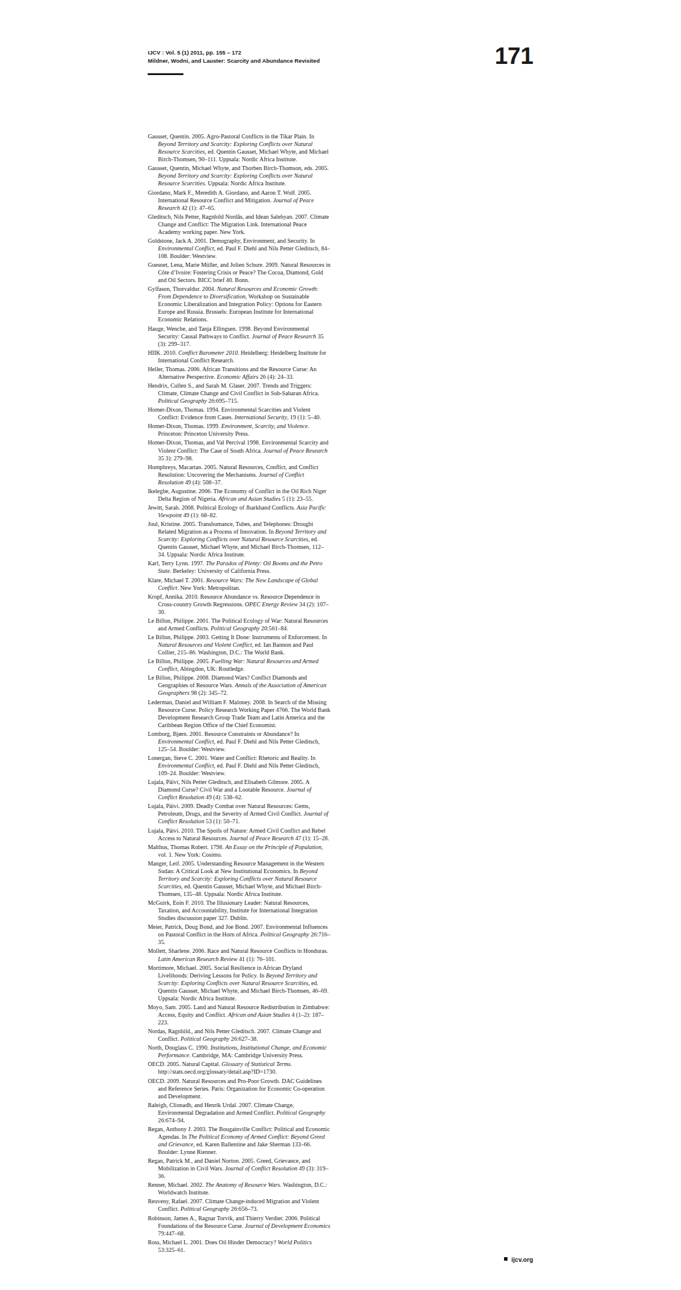IJCV : Vol. 5 (1) 2011, pp. 155 – 172
Mildner, Wodni, and Lauster: Scarcity and Abundance Revisited
171
Gausset, Quentin. 2005. Agro-Pastoral Conflicts in the Tikar Plain. In Beyond Territory and Scarcity: Exploring Conflicts over Natural Resource Scarcities, ed. Quentin Gausset, Michael Whyte, and Michael Birch-Thomsen, 90–111. Uppsala: Nordic Africa Institute.
Gausset, Quentin, Michael Whyte, and Thorben Birch-Thomson, eds. 2005. Beyond Territory and Scarcity: Exploring Conflicts over Natural Resource Scarcities. Uppsala: Nordic Africa Institute.
Giordano, Mark F., Meredith A. Giordano, and Aaron T. Wolf. 2005. International Resource Conflict and Mitigation. Journal of Peace Research 42 (1): 47–65.
Gleditsch, Nils Petter, Ragnhild Nordås, and Idean Salehyan. 2007. Climate Change and Conflict: The Migration Link. International Peace Academy working paper. New York.
Goldstone, Jack A. 2001. Demography, Environment, and Security. In Environmental Conflict, ed. Paul F. Diehl and Nils Petter Gleditsch, 84–108. Boulder: Westview.
Guesnet, Lena, Marie Müller, and Jolien Schure. 2009. Natural Resources in Côte d’Ivoire: Fostering Crisis or Peace? The Cocoa, Diamond, Gold and Oil Sectors. BICC brief 40. Bonn.
Gylfason, Thorvaldur. 2004. Natural Resources and Economic Growth: From Dependence to Diversification, Workshop on Sustainable Economic Liberalization and Integration Policy: Options for Eastern Europe and Russia. Brussels: European Institute for International Economic Relations.
Hauge, Wenche, and Tanja Ellingsen. 1998. Beyond Environmental Security: Causal Pathways to Conflict. Journal of Peace Research 35 (3): 299–317.
HIIK. 2010. Conflict Barometer 2010. Heidelberg: Heidelberg Institute for International Conflict Research.
Heller, Thomas. 2006. African Transitions and the Resource Curse: An Alternative Perspective. Economic Affairs 26 (4): 24–33.
Hendrix, Cullen S., and Sarah M. Glaser. 2007. Trends and Triggers: Climate, Climate Change and Civil Conflict in Sub-Saharan Africa. Political Geography 26:695–715.
Homer-Dixon, Thomas. 1994. Environmental Scarcities and Violent Conflict: Evidence from Cases. International Security, 19 (1): 5–40.
Homer-Dixon, Thomas. 1999. Environment, Scarcity, and Violence. Princeton: Princeton University Press.
Homer-Dixon, Thomas, and Val Percival 1998. Environmental Scarcity and Violent Conflict: The Case of South Africa. Journal of Peace Research 35 3): 279–98.
Humphreys, Macartan. 2005. Natural Resources, Conflict, and Conflict Resolution: Uncovering the Mechanisms. Journal of Conflict Resolution 49 (4): 508–37.
Ikelegbe, Augustine. 2006. The Economy of Conflict in the Oil Rich Niger Delta Region of Nigeria. African and Asian Studies 5 (1): 23–55.
Jewitt, Sarah. 2008. Political Ecology of Jharkhand Conflicts. Asia Pacific Viewpoint 49 (1): 68–82.
Juul, Kristine. 2005. Transhumance, Tubes, and Telephones: Drought Related Migration as a Process of Innovation. In Beyond Territory and Scarcity: Exploring Conflicts over Natural Resource Scarcities, ed. Quentin Gausset, Michael Whyte, and Michael Birch-Thomsen, 112–34. Uppsala: Nordic Africa Institute.
Karl, Terry Lynn. 1997. The Paradox of Plenty: Oil Booms and the Petro State. Berkeley: University of California Press.
Klare, Michael T. 2001. Resource Wars: The New Landscape of Global Conflict. New York: Metropolitan.
Kropf, Annika. 2010. Resource Abundance vs. Resource Dependence in Cross-country Growth Regressions. OPEC Energy Review 34 (2): 107–30.
Le Billon, Philippe. 2001. The Political Ecology of War: Natural Resources and Armed Conflicts. Political Geography 20:561–84.
Le Billon, Philippe. 2003. Getting It Done: Instruments of Enforcement. In Natural Resources and Violent Conflict, ed. Ian Bannon and Paul Collier, 215–86. Washington, D.C.: The World Bank.
Le Billon, Philippe. 2005. Fuelling War: Natural Resources and Armed Conflict, Abingdon, UK: Routledge.
Le Billon, Philippe. 2008. Diamond Wars? Conflict Diamonds and Geographies of Resource Wars. Annals of the Association of American Geographers 98 (2): 345–72.
Lederman, Daniel and William F. Maloney. 2008. In Search of the Missing Resource Curse. Policy Research Working Paper 4766. The World Bank Development Research Group Trade Team and Latin America and the Caribbean Region Office of the Chief Economist.
Lomborg, Bjørn. 2001. Resource Constraints or Abundance? In Environmental Conflict, ed. Paul F. Diehl and Nils Petter Gleditsch, 125–54. Boulder: Westview.
Lonergan, Steve C. 2001. Water and Conflict: Rhetoric and Reality. In Environmental Conflict, ed. Paul F. Diehl and Nils Petter Gleditsch, 109–24. Boulder: Westview.
Lujala, Päivi, Nils Petter Gleditsch, and Elisabeth Gilmore. 2005. A Diamond Curse? Civil War and a Lootable Resource. Journal of Conflict Resolution 49 (4): 538–62.
Lujala, Päivi. 2009. Deadly Combat over Natural Resources: Gems, Petroleum, Drugs, and the Severity of Armed Civil Conflict. Journal of Conflict Resolution 53 (1): 50–71.
Lujala, Päivi. 2010. The Spoils of Nature: Armed Civil Conflict and Rebel Access to Natural Resources. Journal of Peace Research 47 (1): 15–28.
Malthus, Thomas Robert. 1798. An Essay on the Principle of Population, vol. 1. New York: Cosimo.
Manger, Leif. 2005. Understanding Resource Management in the Western Sudan: A Critical Look at New Institutional Economics. In Beyond Territory and Scarcity: Exploring Conflicts over Natural Resource Scarcities, ed. Quentin Gausset, Michael Whyte, and Michael Birch-Thomsen, 135–48. Uppsala: Nordic Africa Institute.
McGuirk, Eoin F. 2010. The Illusionary Leader: Natural Resources, Taxation, and Accountability, Institute for International Integration Studies discussion paper 327. Dublin.
Meier, Patrick, Doug Bond, and Joe Bond. 2007. Environmental Influences on Pastoral Conflict in the Horn of Africa. Political Geography 26:716–35.
Mollett, Sharlene. 2006. Race and Natural Resource Conflicts in Honduras. Latin American Research Review 41 (1): 76–101.
Mortimore, Michael. 2005. Social Resilience in African Dryland Livelihoods: Deriving Lessons for Policy. In Beyond Territory and Scarcity: Exploring Conflicts over Natural Resource Scarcities, ed. Quentin Gausset, Michael Whyte, and Michael Birch-Thomsen, 46–69. Uppsala: Nordic Africa Institute.
Moyo, Sam. 2005. Land and Natural Resource Redistribution in Zimbabwe: Access, Equity and Conflict. African and Asian Studies 4 (1–2): 187–223.
Nordas, Ragnhild., and Nils Petter Gleditsch. 2007. Climate Change and Conflict. Political Geography 26:627–38.
North, Douglass C. 1990. Institutions, Institutional Change, and Economic Performance. Cambridge, MA: Cambridge University Press.
OECD. 2005. Natural Capital. Glossary of Statistical Terms. http://stats.oecd.org/glossary/detail.asp?ID=1730.
OECD. 2009. Natural Resources and Pro-Poor Growth. DAC Guidelines and Reference Series. Paris: Organization for Economic Co-operation and Development.
Raleigh, Clionadh, and Henrik Urdal. 2007. Climate Change, Environmental Degradation and Armed Conflict. Political Geography 26:674–94.
Regan, Anthony J. 2003. The Bougainville Conflict: Political and Economic Agendas. In The Political Economy of Armed Conflict: Beyond Greed and Grievance, ed. Karen Ballentine and Jake Sherman 133–66. Boulder: Lynne Rienner.
Regan, Patrick M., and Daniel Norton. 2005. Greed, Grievance, and Mobilization in Civil Wars. Journal of Conflict Resolution 49 (3): 319–36.
Renner, Michael. 2002. The Anatomy of Resource Wars. Washington, D.C.: Worldwatch Institute.
Reuveny, Rafael. 2007. Climate Change-induced Migration and Violent Conflict. Political Geography 26:656–73.
Robinson, James A., Ragnar Torvik, and Thierry Verdier. 2006. Political Foundations of the Resource Curse. Journal of Development Economics 79:447–68.
Ross, Michael L. 2001. Does Oil Hinder Democracy? World Politics 53:325–61.
ijcv.org